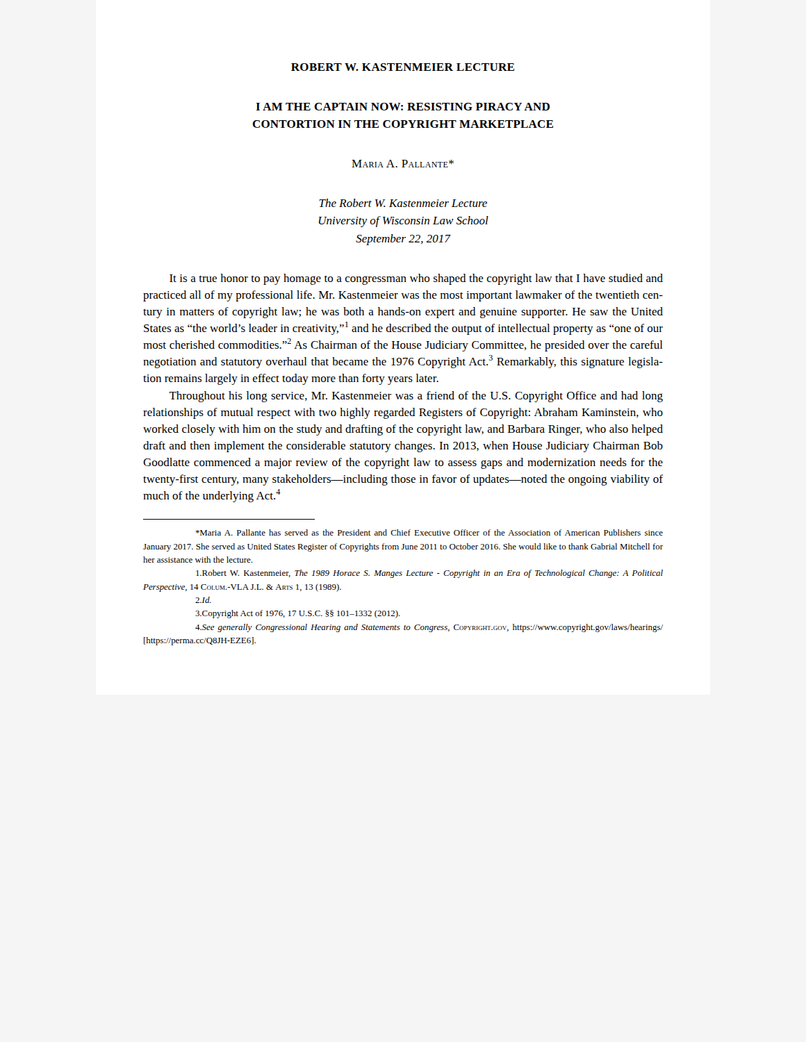ROBERT W. KASTENMEIER LECTURE
I AM THE CAPTAIN NOW: RESISTING PIRACY AND
CONTORTION IN THE COPYRIGHT MARKETPLACE
Maria A. Pallante*
The Robert W. Kastenmeier Lecture University of Wisconsin Law School September 22, 2017
It is a true honor to pay homage to a congressman who shaped the copyright law that I have studied and practiced all of my professional life. Mr. Kastenmeier was the most important lawmaker of the twentieth century in matters of copyright law; he was both a hands-on expert and genuine supporter. He saw the United States as “the world’s leader in creativity,”1 and he described the output of intellectual property as “one of our most cherished commodities.”2 As Chairman of the House Judiciary Committee, he presided over the careful negotiation and statutory overhaul that became the 1976 Copyright Act.3 Remarkably, this signature legislation remains largely in effect today more than forty years later.
Throughout his long service, Mr. Kastenmeier was a friend of the U.S. Copyright Office and had long relationships of mutual respect with two highly regarded Registers of Copyright: Abraham Kaminstein, who worked closely with him on the study and drafting of the copyright law, and Barbara Ringer, who also helped draft and then implement the considerable statutory changes. In 2013, when House Judiciary Chairman Bob Goodlatte commenced a major review of the copyright law to assess gaps and modernization needs for the twenty-first century, many stakeholders—including those in favor of updates—noted the ongoing viability of much of the underlying Act.4
*Maria A. Pallante has served as the President and Chief Executive Officer of the Association of American Publishers since January 2017. She served as United States Register of Copyrights from June 2011 to October 2016. She would like to thank Gabrial Mitchell for her assistance with the lecture.
1. Robert W. Kastenmeier, The 1989 Horace S. Manges Lecture - Copyright in an Era of Technological Change: A Political Perspective, 14 Colum.-VLA J.L. & Arts 1, 13 (1989).
2. Id.
3. Copyright Act of 1976, 17 U.S.C. §§ 101–1332 (2012).
4. See generally Congressional Hearing and Statements to Congress, Copyright.gov, https://www.copyright.gov/laws/hearings/ [https://perma.cc/Q8JH-EZE6].